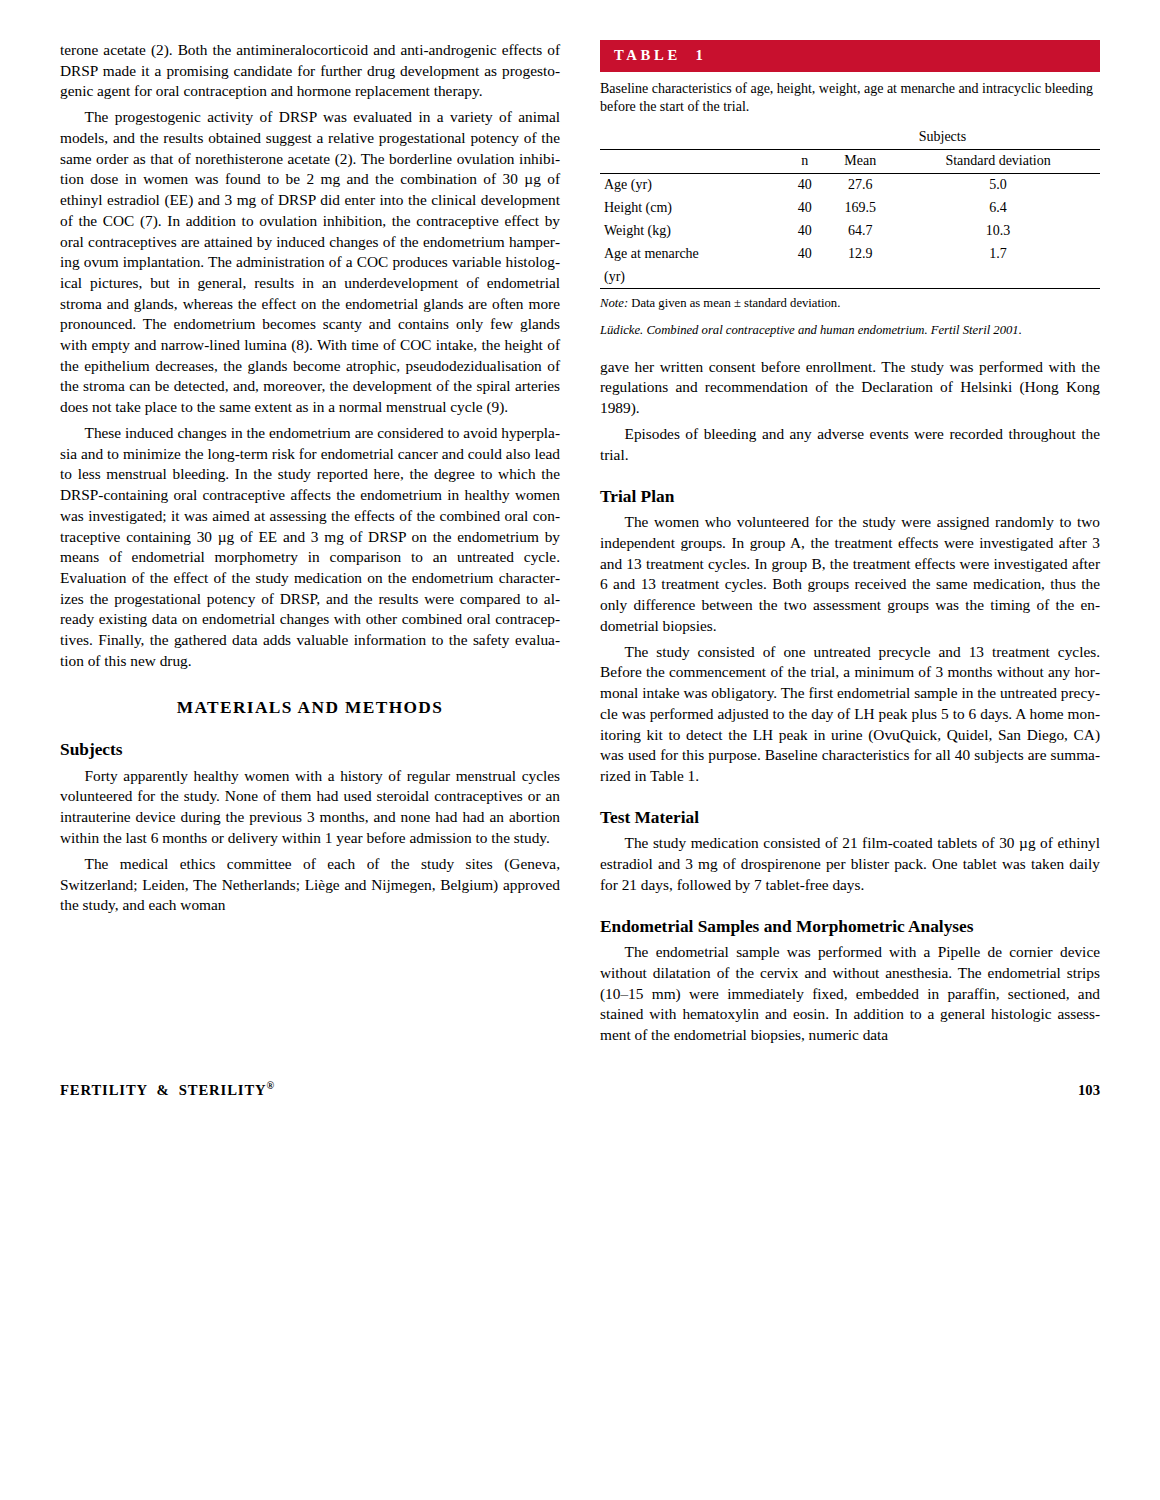terone acetate (2). Both the antimineralocorticoid and anti-androgenic effects of DRSP made it a promising candidate for further drug development as progestogenic agent for oral contraception and hormone replacement therapy.
The progestogenic activity of DRSP was evaluated in a variety of animal models, and the results obtained suggest a relative progestational potency of the same order as that of norethisterone acetate (2). The borderline ovulation inhibition dose in women was found to be 2 mg and the combination of 30 µg of ethinyl estradiol (EE) and 3 mg of DRSP did enter into the clinical development of the COC (7). In addition to ovulation inhibition, the contraceptive effect by oral contraceptives are attained by induced changes of the endometrium hampering ovum implantation. The administration of a COC produces variable histological pictures, but in general, results in an underdevelopment of endometrial stroma and glands, whereas the effect on the endometrial glands are often more pronounced. The endometrium becomes scanty and contains only few glands with empty and narrow-lined lumina (8). With time of COC intake, the height of the epithelium decreases, the glands become atrophic, pseudodezidualisation of the stroma can be detected, and, moreover, the development of the spiral arteries does not take place to the same extent as in a normal menstrual cycle (9).
These induced changes in the endometrium are considered to avoid hyperplasia and to minimize the long-term risk for endometrial cancer and could also lead to less menstrual bleeding. In the study reported here, the degree to which the DRSP-containing oral contraceptive affects the endometrium in healthy women was investigated; it was aimed at assessing the effects of the combined oral contraceptive containing 30 µg of EE and 3 mg of DRSP on the endometrium by means of endometrial morphometry in comparison to an untreated cycle. Evaluation of the effect of the study medication on the endometrium characterizes the progestational potency of DRSP, and the results were compared to already existing data on endometrial changes with other combined oral contraceptives. Finally, the gathered data adds valuable information to the safety evaluation of this new drug.
MATERIALS AND METHODS
Subjects
Forty apparently healthy women with a history of regular menstrual cycles volunteered for the study. None of them had used steroidal contraceptives or an intrauterine device during the previous 3 months, and none had had an abortion within the last 6 months or delivery within 1 year before admission to the study.
The medical ethics committee of each of the study sites (Geneva, Switzerland; Leiden, The Netherlands; Liège and Nijmegen, Belgium) approved the study, and each woman
TABLE 1
Baseline characteristics of age, height, weight, age at menarche and intracyclic bleeding before the start of the trial.
| | Subjects |
| --- | --- |
| | n | Mean | Standard deviation |
| Age (yr) | 40 | 27.6 | 5.0 |
| Height (cm) | 40 | 169.5 | 6.4 |
| Weight (kg) | 40 | 64.7 | 10.3 |
| Age at menarche | 40 | 12.9 | 1.7 |
| (yr) | | | |
Note: Data given as mean ± standard deviation.
Lüdicke. Combined oral contraceptive and human endometrium. Fertil Steril 2001.
gave her written consent before enrollment. The study was performed with the regulations and recommendation of the Declaration of Helsinki (Hong Kong 1989).
Episodes of bleeding and any adverse events were recorded throughout the trial.
Trial Plan
The women who volunteered for the study were assigned randomly to two independent groups. In group A, the treatment effects were investigated after 3 and 13 treatment cycles. In group B, the treatment effects were investigated after 6 and 13 treatment cycles. Both groups received the same medication, thus the only difference between the two assessment groups was the timing of the endometrial biopsies.
The study consisted of one untreated precycle and 13 treatment cycles. Before the commencement of the trial, a minimum of 3 months without any hormonal intake was obligatory. The first endometrial sample in the untreated precycle was performed adjusted to the day of LH peak plus 5 to 6 days. A home monitoring kit to detect the LH peak in urine (OvuQuick, Quidel, San Diego, CA) was used for this purpose. Baseline characteristics for all 40 subjects are summarized in Table 1.
Test Material
The study medication consisted of 21 film-coated tablets of 30 µg of ethinyl estradiol and 3 mg of drospirenone per blister pack. One tablet was taken daily for 21 days, followed by 7 tablet-free days.
Endometrial Samples and Morphometric Analyses
The endometrial sample was performed with a Pipelle de cornier device without dilatation of the cervix and without anesthesia. The endometrial strips (10–15 mm) were immediately fixed, embedded in paraffin, sectioned, and stained with hematoxylin and eosin. In addition to a general histologic assessment of the endometrial biopsies, numeric data
FERTILITY & STERILITY®
103